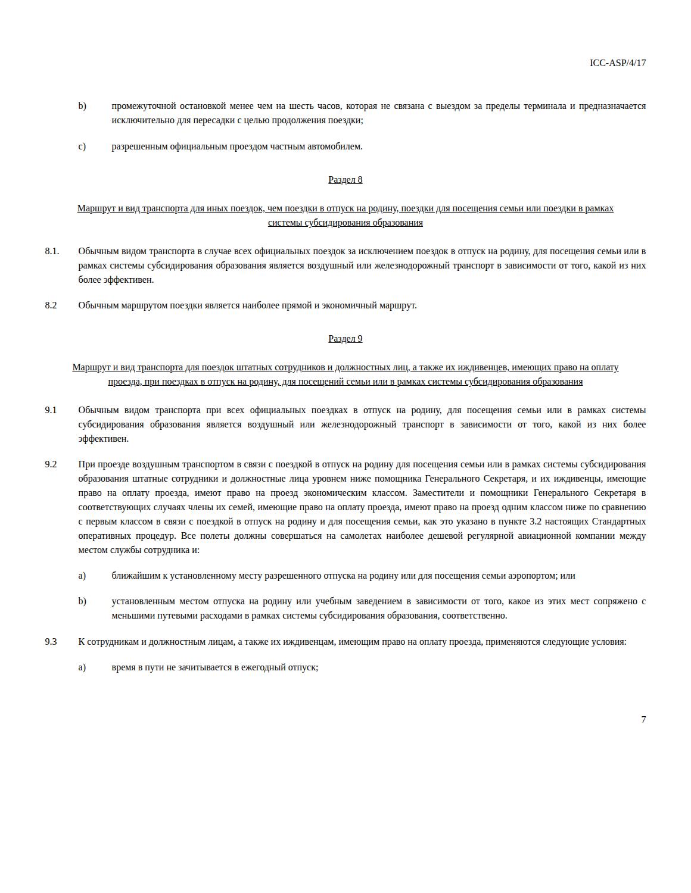ICC-ASP/4/17
b)
промежуточной остановкой менее чем на шесть часов, которая не связана с выездом за пределы терминала и предназначается исключительно для пересадки с целью продолжения поездки;
c)
разрешенным официальным проездом частным автомобилем.
Раздел 8
Маршрут и вид транспорта для иных поездок, чем поездки в отпуск на родину, поездки для посещения семьи или поездки в рамках системы субсидирования образования
8.1.
Обычным видом транспорта в случае всех официальных поездок за исключением поездок в отпуск на родину, для посещения семьи или в рамках системы субсидирования образования является воздушный или железнодорожный транспорт в зависимости от того, какой из них более эффективен.
8.2
Обычным маршрутом поездки является наиболее прямой и экономичный маршрут.
Раздел 9
Маршрут и вид транспорта для поездок штатных сотрудников и должностных лиц, а также их иждивенцев, имеющих право на оплату проезда, при поездках в отпуск на родину, для посещений семьи или в рамках системы субсидирования образования
9.1
Обычным видом транспорта при всех официальных поездках в отпуск на родину, для посещения семьи или в рамках системы субсидирования образования является воздушный или железнодорожный транспорт в зависимости от того, какой из них более эффективен.
9.2
При проезде воздушным транспортом в связи с поездкой в отпуск на родину для посещения семьи или в рамках системы субсидирования образования штатные сотрудники и должностные лица уровнем ниже помощника Генерального Секретаря, и их иждивенцы, имеющие право на оплату проезда, имеют право на проезд экономическим классом. Заместители и помощники Генерального Секретаря в соответствующих случаях члены их семей, имеющие право на оплату проезда, имеют право на проезд одним классом ниже по сравнению с первым классом в связи с поездкой в отпуск на родину и для посещения семьи, как это указано в пункте 3.2 настоящих Стандартных оперативных процедур. Все полеты должны совершаться на самолетах наиболее дешевой регулярной авиационной компании между местом службы сотрудника и:
a)
ближайшим к установленному месту разрешенного отпуска на родину или для посещения семьи аэропортом; или
b)
установленным местом отпуска на родину или учебным заведением в зависимости от того, какое из этих мест сопряжено с меньшими путевыми расходами в рамках системы субсидирования образования, соответственно.
9.3
К сотрудникам и должностным лицам, а также их иждивенцам, имеющим право на оплату проезда, применяются следующие условия:
a)
время в пути не зачитывается в ежегодный отпуск;
7